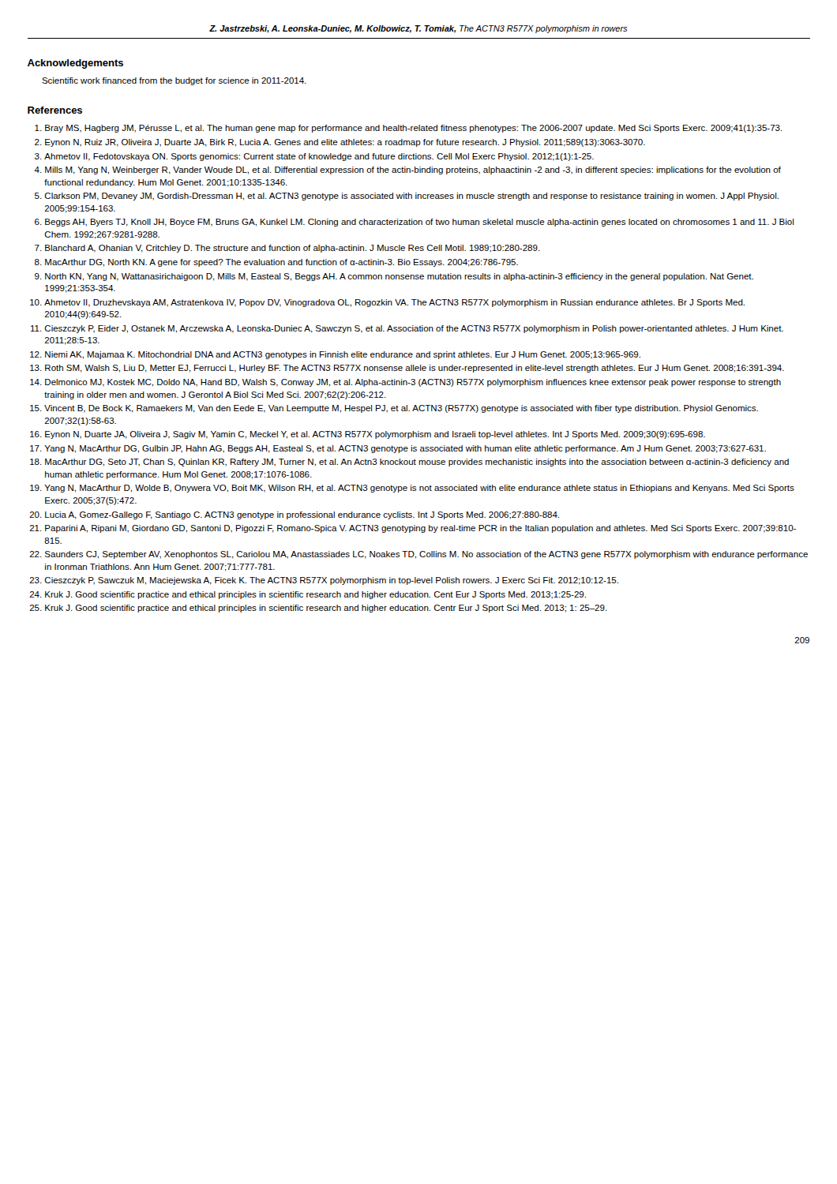Z. Jastrzebski, A. Leonska-Duniec, M. Kolbowicz, T. Tomiak, The ACTN3 R577X polymorphism in rowers
Acknowledgements
Scientific work financed from the budget for science in 2011-2014.
References
Bray MS, Hagberg JM, Pérusse L, et al. The human gene map for performance and health-related fitness phenotypes: The 2006-2007 update. Med Sci Sports Exerc. 2009;41(1):35-73.
Eynon N, Ruiz JR, Oliveira J, Duarte JA, Birk R, Lucia A. Genes and elite athletes: a roadmap for future research. J Physiol. 2011;589(13):3063-3070.
Ahmetov II, Fedotovskaya ON. Sports genomics: Current state of knowledge and future dirctions. Cell Mol Exerc Physiol. 2012;1(1):1-25.
Mills M, Yang N, Weinberger R, Vander Woude DL, et al. Differential expression of the actin-binding proteins, alphaactinin -2 and -3, in different species: implications for the evolution of functional redundancy. Hum Mol Genet. 2001;10:1335-1346.
Clarkson PM, Devaney JM, Gordish-Dressman H, et al. ACTN3 genotype is associated with increases in muscle strength and response to resistance training in women. J Appl Physiol. 2005;99:154-163.
Beggs AH, Byers TJ, Knoll JH, Boyce FM, Bruns GA, Kunkel LM. Cloning and characterization of two human skeletal muscle alpha-actinin genes located on chromosomes 1 and 11. J Biol Chem. 1992;267:9281-9288.
Blanchard A, Ohanian V, Critchley D. The structure and function of alpha-actinin. J Muscle Res Cell Motil. 1989;10:280-289.
MacArthur DG, North KN. A gene for speed? The evaluation and function of α-actinin-3. Bio Essays. 2004;26:786-795.
North KN, Yang N, Wattanasirichaigoon D, Mills M, Easteal S, Beggs AH. A common nonsense mutation results in alpha-actinin-3 efficiency in the general population. Nat Genet. 1999;21:353-354.
Ahmetov II, Druzhevskaya AM, Astratenkova IV, Popov DV, Vinogradova OL, Rogozkin VA. The ACTN3 R577X polymorphism in Russian endurance athletes. Br J Sports Med. 2010;44(9):649-52.
Cieszczyk P, Eider J, Ostanek M, Arczewska A, Leonska-Duniec A, Sawczyn S, et al. Association of the ACTN3 R577X polymorphism in Polish power-orientanted athletes. J Hum Kinet. 2011;28:5-13.
Niemi AK, Majamaa K. Mitochondrial DNA and ACTN3 genotypes in Finnish elite endurance and sprint athletes. Eur J Hum Genet. 2005;13:965-969.
Roth SM, Walsh S, Liu D, Metter EJ, Ferrucci L, Hurley BF. The ACTN3 R577X nonsense allele is under-represented in elite-level strength athletes. Eur J Hum Genet. 2008;16:391-394.
Delmonico MJ, Kostek MC, Doldo NA, Hand BD, Walsh S, Conway JM, et al. Alpha-actinin-3 (ACTN3) R577X polymorphism influences knee extensor peak power response to strength training in older men and women. J Gerontol A Biol Sci Med Sci. 2007;62(2):206-212.
Vincent B, De Bock K, Ramaekers M, Van den Eede E, Van Leemputte M, Hespel PJ, et al. ACTN3 (R577X) genotype is associated with fiber type distribution. Physiol Genomics. 2007;32(1):58-63.
Eynon N, Duarte JA, Oliveira J, Sagiv M, Yamin C, Meckel Y, et al. ACTN3 R577X polymorphism and Israeli top-level athletes. Int J Sports Med. 2009;30(9):695-698.
Yang N, MacArthur DG, Gulbin JP, Hahn AG, Beggs AH, Easteal S, et al. ACTN3 genotype is associated with human elite athletic performance. Am J Hum Genet. 2003;73:627-631.
MacArthur DG, Seto JT, Chan S, Quinlan KR, Raftery JM, Turner N, et al. An Actn3 knockout mouse provides mechanistic insights into the association between α-actinin-3 deficiency and human athletic performance. Hum Mol Genet. 2008;17:1076-1086.
Yang N, MacArthur D, Wolde B, Onywera VO, Boit MK, Wilson RH, et al. ACTN3 genotype is not associated with elite endurance athlete status in Ethiopians and Kenyans. Med Sci Sports Exerc. 2005;37(5):472.
Lucia A, Gomez-Gallego F, Santiago C. ACTN3 genotype in professional endurance cyclists. Int J Sports Med. 2006;27:880-884.
Paparini A, Ripani M, Giordano GD, Santoni D, Pigozzi F, Romano-Spica V. ACTN3 genotyping by real-time PCR in the Italian population and athletes. Med Sci Sports Exerc. 2007;39:810-815.
Saunders CJ, September AV, Xenophontos SL, Cariolou MA, Anastassiades LC, Noakes TD, Collins M. No association of the ACTN3 gene R577X polymorphism with endurance performance in Ironman Triathlons. Ann Hum Genet. 2007;71:777-781.
Cieszczyk P, Sawczuk M, Maciejewska A, Ficek K. The ACTN3 R577X polymorphism in top-level Polish rowers. J Exerc Sci Fit. 2012;10:12-15.
Kruk J. Good scientific practice and ethical principles in scientific research and higher education. Cent Eur J Sports Med. 2013;1:25-29.
Kruk J. Good scientific practice and ethical principles in scientific research and higher education. Centr Eur J Sport Sci Med. 2013; 1: 25–29.
209